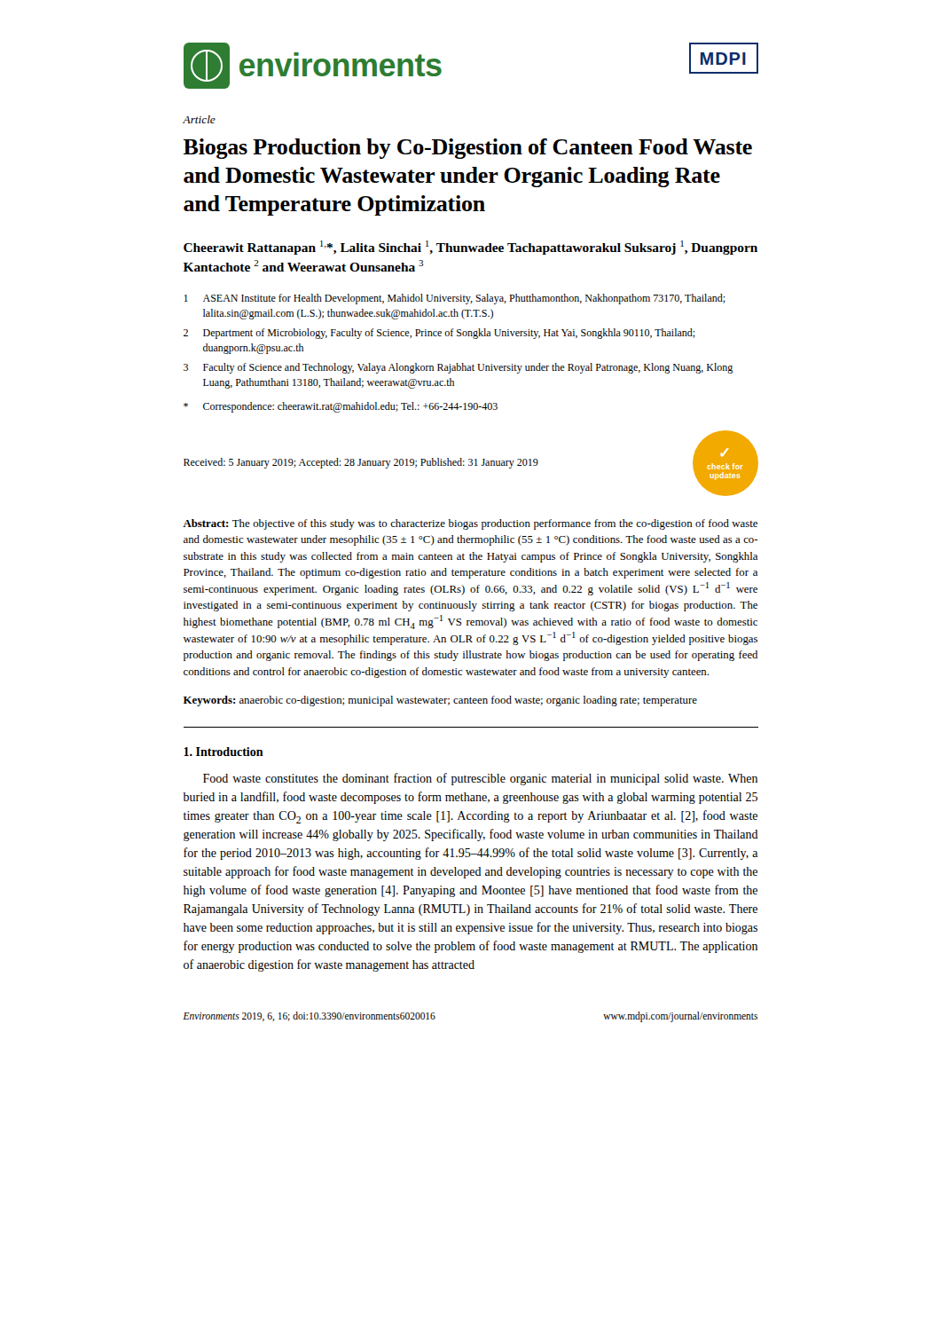environments
MDPI
Article
Biogas Production by Co-Digestion of Canteen Food Waste and Domestic Wastewater under Organic Loading Rate and Temperature Optimization
Cheerawit Rattanapan 1,*, Lalita Sinchai 1, Thunwadee Tachapattaworakul Suksaroj 1, Duangporn Kantachote 2 and Weerawat Ounsaneha 3
1 ASEAN Institute for Health Development, Mahidol University, Salaya, Phutthamonthon, Nakhonpathom 73170, Thailand; lalita.sin@gmail.com (L.S.); thunwadee.suk@mahidol.ac.th (T.T.S.)
2 Department of Microbiology, Faculty of Science, Prince of Songkla University, Hat Yai, Songkhla 90110, Thailand; duangporn.k@psu.ac.th
3 Faculty of Science and Technology, Valaya Alongkorn Rajabhat University under the Royal Patronage, Klong Nuang, Klong Luang, Pathumthani 13180, Thailand; weerawat@vru.ac.th
* Correspondence: cheerawit.rat@mahidol.edu; Tel.: +66-244-190-403
Received: 5 January 2019; Accepted: 28 January 2019; Published: 31 January 2019
✓ check for updates
Abstract: The objective of this study was to characterize biogas production performance from the co-digestion of food waste and domestic wastewater under mesophilic (35 ± 1 °C) and thermophilic (55 ± 1 °C) conditions. The food waste used as a co-substrate in this study was collected from a main canteen at the Hatyai campus of Prince of Songkla University, Songkhla Province, Thailand. The optimum co-digestion ratio and temperature conditions in a batch experiment were selected for a semi-continuous experiment. Organic loading rates (OLRs) of 0.66, 0.33, and 0.22 g volatile solid (VS) L−1 d−1 were investigated in a semi-continuous experiment by continuously stirring a tank reactor (CSTR) for biogas production. The highest biomethane potential (BMP, 0.78 ml CH4 mg−1 VS removal) was achieved with a ratio of food waste to domestic wastewater of 10:90 w/v at a mesophilic temperature. An OLR of 0.22 g VS L−1 d−1 of co-digestion yielded positive biogas production and organic removal. The findings of this study illustrate how biogas production can be used for operating feed conditions and control for anaerobic co-digestion of domestic wastewater and food waste from a university canteen.
Keywords: anaerobic co-digestion; municipal wastewater; canteen food waste; organic loading rate; temperature
1. Introduction
Food waste constitutes the dominant fraction of putrescible organic material in municipal solid waste. When buried in a landfill, food waste decomposes to form methane, a greenhouse gas with a global warming potential 25 times greater than CO2 on a 100-year time scale [1]. According to a report by Ariunbaatar et al. [2], food waste generation will increase 44% globally by 2025. Specifically, food waste volume in urban communities in Thailand for the period 2010–2013 was high, accounting for 41.95–44.99% of the total solid waste volume [3]. Currently, a suitable approach for food waste management in developed and developing countries is necessary to cope with the high volume of food waste generation [4]. Panyaping and Moontee [5] have mentioned that food waste from the Rajamangala University of Technology Lanna (RMUTL) in Thailand accounts for 21% of total solid waste. There have been some reduction approaches, but it is still an expensive issue for the university. Thus, research into biogas for energy production was conducted to solve the problem of food waste management at RMUTL. The application of anaerobic digestion for waste management has attracted
Environments 2019, 6, 16; doi:10.3390/environments6020016
www.mdpi.com/journal/environments